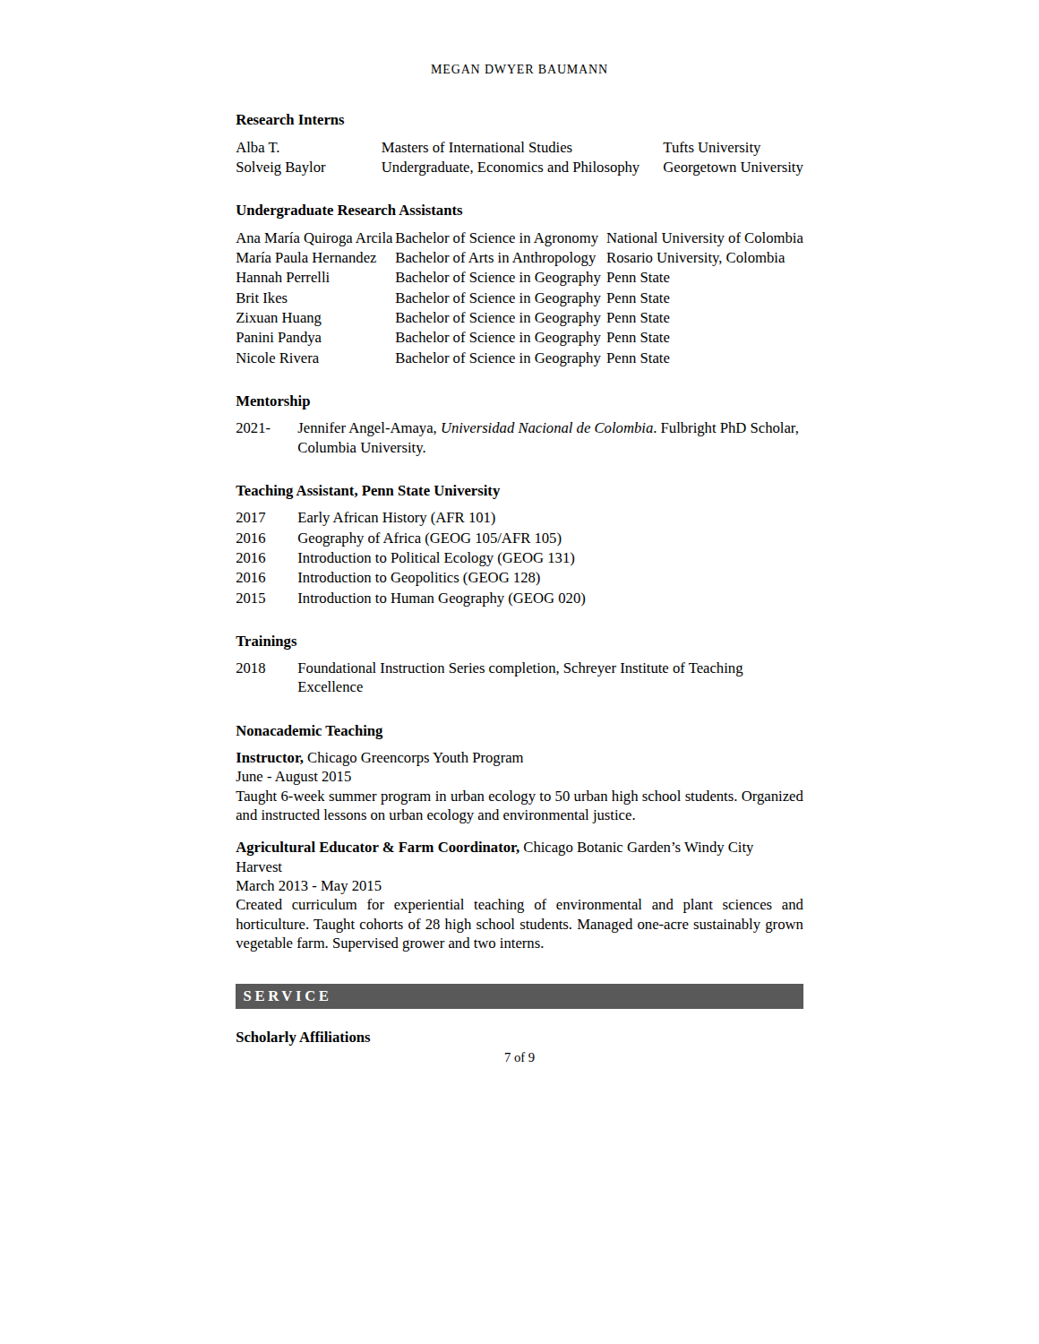MEGAN DWYER BAUMANN
Research Interns
| Alba T. | Masters of International Studies | Tufts University |
| Solveig Baylor | Undergraduate, Economics and Philosophy | Georgetown University |
Undergraduate Research Assistants
| Ana María Quiroga Arcila | Bachelor of Science in Agronomy | National University of Colombia |
| María Paula Hernandez | Bachelor of Arts in Anthropology | Rosario University, Colombia |
| Hannah Perrelli | Bachelor of Science in Geography | Penn State |
| Brit Ikes | Bachelor of Science in Geography | Penn State |
| Zixuan Huang | Bachelor of Science in Geography | Penn State |
| Panini Pandya | Bachelor of Science in Geography | Penn State |
| Nicole Rivera | Bachelor of Science in Geography | Penn State |
Mentorship
| 2021- | Jennifer Angel-Amaya, Universidad Nacional de Colombia . Fulbright PhD Scholar, Columbia University. |
Teaching Assistant, Penn State University
| 2017 | Early African History (AFR 101) |
| 2016 | Geography of Africa (GEOG 105/AFR 105) |
| 2016 | Introduction to Political Ecology (GEOG 131) |
| 2016 | Introduction to Geopolitics (GEOG 128) |
| 2015 | Introduction to Human Geography (GEOG 020) |
Trainings
| 2018 | Foundational Instruction Series completion, Schreyer Institute of Teaching Excellence |
Nonacademic Teaching
Instructor, Chicago Greencorps Youth Program
June - August 2015
Taught 6-week summer program in urban ecology to 50 urban high school students. Organized and instructed lessons on urban ecology and environmental justice.
Agricultural Educator & Farm Coordinator, Chicago Botanic Garden’s Windy City Harvest
March 2013 - May 2015
Created curriculum for experiential teaching of environmental and plant sciences and horticulture. Taught cohorts of 28 high school students. Managed one-acre sustainably grown vegetable farm. Supervised grower and two interns.
SERVICE
Scholarly Affiliations
7 of 9